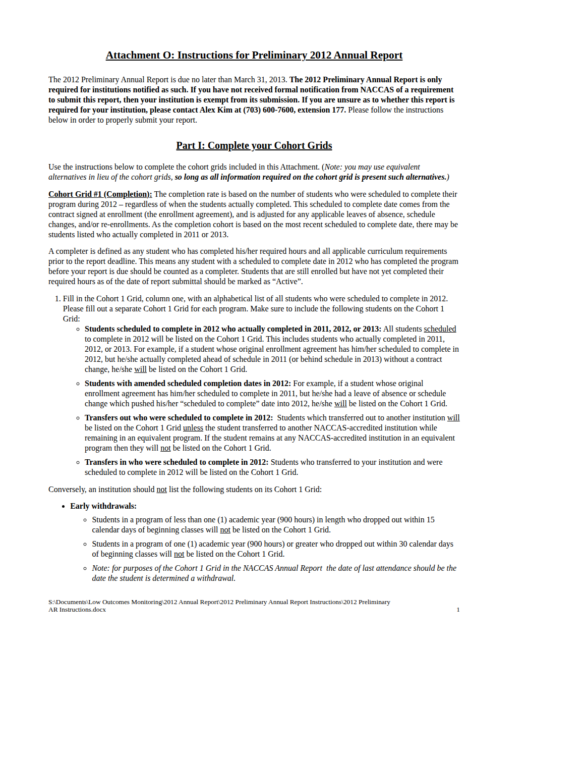Attachment O: Instructions for Preliminary 2012 Annual Report
The 2012 Preliminary Annual Report is due no later than March 31, 2013. The 2012 Preliminary Annual Report is only required for institutions notified as such. If you have not received formal notification from NACCAS of a requirement to submit this report, then your institution is exempt from its submission. If you are unsure as to whether this report is required for your institution, please contact Alex Kim at (703) 600-7600, extension 177. Please follow the instructions below in order to properly submit your report.
Part I: Complete your Cohort Grids
Use the instructions below to complete the cohort grids included in this Attachment. (Note: you may use equivalent alternatives in lieu of the cohort grids, so long as all information required on the cohort grid is present such alternatives.)
Cohort Grid #1 (Completion): The completion rate is based on the number of students who were scheduled to complete their program during 2012 – regardless of when the students actually completed. This scheduled to complete date comes from the contract signed at enrollment (the enrollment agreement), and is adjusted for any applicable leaves of absence, schedule changes, and/or re-enrollments. As the completion cohort is based on the most recent scheduled to complete date, there may be students listed who actually completed in 2011 or 2013.
A completer is defined as any student who has completed his/her required hours and all applicable curriculum requirements prior to the report deadline. This means any student with a scheduled to complete date in 2012 who has completed the program before your report is due should be counted as a completer. Students that are still enrolled but have not yet completed their required hours as of the date of report submittal should be marked as “Active”.
Fill in the Cohort 1 Grid, column one, with an alphabetical list of all students who were scheduled to complete in 2012. Please fill out a separate Cohort 1 Grid for each program. Make sure to include the following students on the Cohort 1 Grid:
Students scheduled to complete in 2012 who actually completed in 2011, 2012, or 2013: All students scheduled to complete in 2012 will be listed on the Cohort 1 Grid. This includes students who actually completed in 2011, 2012, or 2013. For example, if a student whose original enrollment agreement has him/her scheduled to complete in 2012, but he/she actually completed ahead of schedule in 2011 (or behind schedule in 2013) without a contract change, he/she will be listed on the Cohort 1 Grid.
Students with amended scheduled completion dates in 2012: For example, if a student whose original enrollment agreement has him/her scheduled to complete in 2011, but he/she had a leave of absence or schedule change which pushed his/her “scheduled to complete” date into 2012, he/she will be listed on the Cohort 1 Grid.
Transfers out who were scheduled to complete in 2012: Students which transferred out to another institution will be listed on the Cohort 1 Grid unless the student transferred to another NACCAS-accredited institution while remaining in an equivalent program. If the student remains at any NACCAS-accredited institution in an equivalent program then they will not be listed on the Cohort 1 Grid.
Transfers in who were scheduled to complete in 2012: Students who transferred to your institution and were scheduled to complete in 2012 will be listed on the Cohort 1 Grid.
Conversely, an institution should not list the following students on its Cohort 1 Grid:
Early withdrawals:
Students in a program of less than one (1) academic year (900 hours) in length who dropped out within 15 calendar days of beginning classes will not be listed on the Cohort 1 Grid.
Students in a program of one (1) academic year (900 hours) or greater who dropped out within 30 calendar days of beginning classes will not be listed on the Cohort 1 Grid.
Note: for purposes of the Cohort 1 Grid in the NACCAS Annual Report the date of last attendance should be the date the student is determined a withdrawal.
S:\Documents\Low Outcomes Monitoring\2012 Annual Report\2012 Preliminary Annual Report Instructions\2012 Preliminary AR Instructions.docx
1